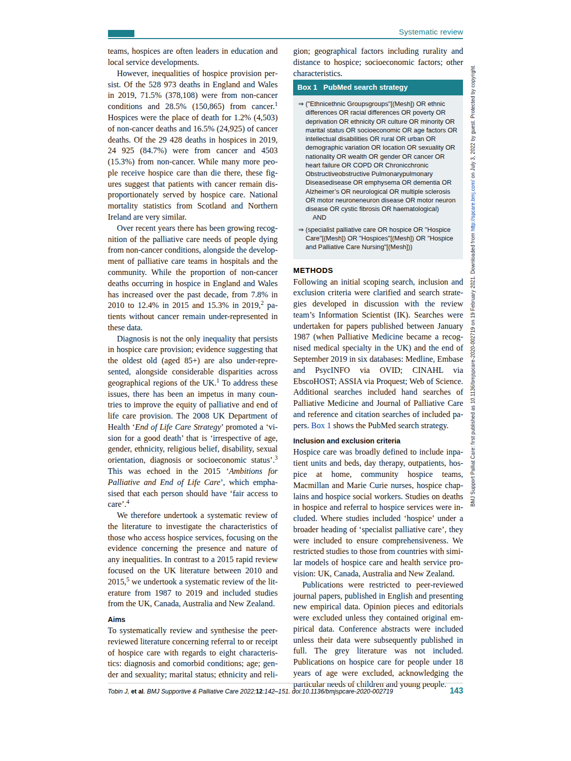Systematic review
teams, hospices are often leaders in education and local service developments.
However, inequalities of hospice provision persist. Of the 528 973 deaths in England and Wales in 2019, 71.5% (378,108) were from non-cancer conditions and 28.5% (150,865) from cancer.1 Hospices were the place of death for 1.2% (4,503) of non-cancer deaths and 16.5% (24,925) of cancer deaths. Of the 29 428 deaths in hospices in 2019, 24 925 (84.7%) were from cancer and 4503 (15.3%) from non-cancer. While many more people receive hospice care than die there, these figures suggest that patients with cancer remain disproportionately served by hospice care. National mortality statistics from Scotland and Northern Ireland are very similar.
Over recent years there has been growing recognition of the palliative care needs of people dying from non-cancer conditions, alongside the development of palliative care teams in hospitals and the community. While the proportion of non-cancer deaths occurring in hospice in England and Wales has increased over the past decade, from 7.8% in 2010 to 12.4% in 2015 and 15.3% in 2019,2 patients without cancer remain under-represented in these data.
Diagnosis is not the only inequality that persists in hospice care provision; evidence suggesting that the oldest old (aged 85+) are also under-represented, alongside considerable disparities across geographical regions of the UK.1 To address these issues, there has been an impetus in many countries to improve the equity of palliative and end of life care provision. The 2008 UK Department of Health ‘End of Life Care Strategy’ promoted a ‘vision for a good death’ that is ‘irrespective of age, gender, ethnicity, religious belief, disability, sexual orientation, diagnosis or socioeconomic status’.3 This was echoed in the 2015 ‘Ambitions for Palliative and End of Life Care’, which emphasised that each person should have ‘fair access to care’.4
We therefore undertook a systematic review of the literature to investigate the characteristics of those who access hospice services, focusing on the evidence concerning the presence and nature of any inequalities. In contrast to a 2015 rapid review focused on the UK literature between 2010 and 2015,5 we undertook a systematic review of the literature from 1987 to 2019 and included studies from the UK, Canada, Australia and New Zealand.
Aims
To systematically review and synthesise the peer-reviewed literature concerning referral to or receipt of hospice care with regards to eight characteristics: diagnosis and comorbid conditions; age; gender and sexuality; marital status; ethnicity and religion; geographical factors including rurality and distance to hospice; socioeconomic factors; other characteristics.
Box 1 PubMed search strategy
("Ethnicethnic Groupsgroups"[(Mesh]) OR ethnic differences OR racial differences OR poverty OR deprivation OR ethnicity OR culture OR minority OR marital status OR socioeconomic OR age factors OR intellectual disabilities OR rural OR urban OR demographic variation OR location OR sexuality OR nationality OR wealth OR gender OR cancer OR heart failure OR COPD OR Chronicchronic Obstructiveobstructive Pulmonarypulmonary Diseasedisease OR emphysema OR dementia OR Alzheimer’s OR neurological OR multiple sclerosis OR motor neuroneneuron disease OR motor neuron disease OR cystic fibrosis OR haematological)
AND
(specialist palliative care OR hospice OR "Hospice Care"[(Mesh]) OR "Hospices"[(Mesh]) OR "Hospice and Palliative Care Nursing"[(Mesh]))
METHODS
Following an initial scoping search, inclusion and exclusion criteria were clarified and search strategies developed in discussion with the review team’s Information Scientist (IK). Searches were undertaken for papers published between January 1987 (when Palliative Medicine became a recognised medical specialty in the UK) and the end of September 2019 in six databases: Medline, Embase and PsycINFO via OVID; CINAHL via EbscoHOST; ASSIA via Proquest; Web of Science. Additional searches included hand searches of Palliative Medicine and Journal of Palliative Care and reference and citation searches of included papers. Box 1 shows the PubMed search strategy.
Inclusion and exclusion criteria
Hospice care was broadly defined to include inpatient units and beds, day therapy, outpatients, hospice at home, community hospice teams, Macmillan and Marie Curie nurses, hospice chaplains and hospice social workers. Studies on deaths in hospice and referral to hospice services were included. Where studies included ‘hospice’ under a broader heading of ‘specialist palliative care’, they were included to ensure comprehensiveness. We restricted studies to those from countries with similar models of hospice care and health service provision: UK, Canada, Australia and New Zealand.
Publications were restricted to peer-reviewed journal papers, published in English and presenting new empirical data. Opinion pieces and editorials were excluded unless they contained original empirical data. Conference abstracts were included unless their data were subsequently published in full. The grey literature was not included. Publications on hospice care for people under 18 years of age were excluded, acknowledging the particular needs of children and young people.
Tobin J, et al. BMJ Supportive & Palliative Care 2022;12:142–151. doi:10.1136/bmjspcare-2020-002719
143
BMJ Support Palliat Care: first published as 10.1136/bmjspcare-2020-002719 on 19 February 2021. Downloaded from http://spcare.bmj.com/ on July 3, 2022 by guest. Protected by copyright.